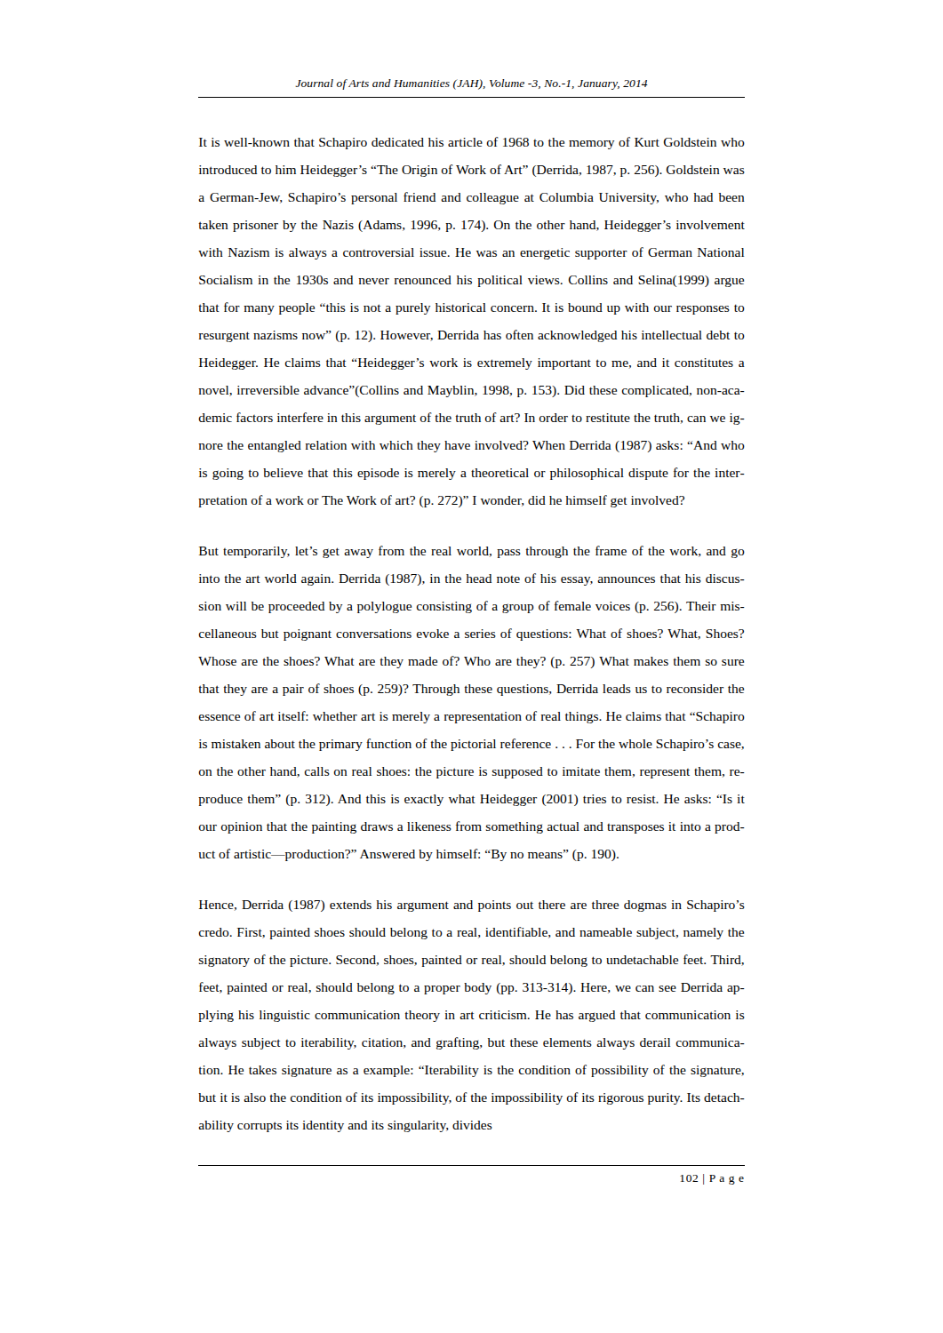Journal of Arts and Humanities (JAH), Volume -3, No.-1, January, 2014
It is well-known that Schapiro dedicated his article of 1968 to the memory of Kurt Goldstein who introduced to him Heidegger’s “The Origin of Work of Art” (Derrida, 1987, p. 256). Goldstein was a German-Jew, Schapiro’s personal friend and colleague at Columbia University, who had been taken prisoner by the Nazis (Adams, 1996, p. 174). On the other hand, Heidegger’s involvement with Nazism is always a controversial issue. He was an energetic supporter of German National Socialism in the 1930s and never renounced his political views. Collins and Selina(1999) argue that for many people “this is not a purely historical concern. It is bound up with our responses to resurgent nazisms now” (p. 12). However, Derrida has often acknowledged his intellectual debt to Heidegger. He claims that “Heidegger’s work is extremely important to me, and it constitutes a novel, irreversible advance”(Collins and Mayblin, 1998, p. 153). Did these complicated, non-academic factors interfere in this argument of the truth of art? In order to restitute the truth, can we ignore the entangled relation with which they have involved? When Derrida (1987) asks: “And who is going to believe that this episode is merely a theoretical or philosophical dispute for the interpretation of a work or The Work of art? (p. 272)” I wonder, did he himself get involved?
But temporarily, let’s get away from the real world, pass through the frame of the work, and go into the art world again. Derrida (1987), in the head note of his essay, announces that his discussion will be proceeded by a polylogue consisting of a group of female voices (p. 256). Their miscellaneous but poignant conversations evoke a series of questions: What of shoes? What, Shoes? Whose are the shoes? What are they made of? Who are they? (p. 257) What makes them so sure that they are a pair of shoes (p. 259)? Through these questions, Derrida leads us to reconsider the essence of art itself: whether art is merely a representation of real things. He claims that “Schapiro is mistaken about the primary function of the pictorial reference . . . For the whole Schapiro’s case, on the other hand, calls on real shoes: the picture is supposed to imitate them, represent them, reproduce them” (p. 312). And this is exactly what Heidegger (2001) tries to resist. He asks: “Is it our opinion that the painting draws a likeness from something actual and transposes it into a product of artistic—production?” Answered by himself: “By no means” (p. 190).
Hence, Derrida (1987) extends his argument and points out there are three dogmas in Schapiro’s credo. First, painted shoes should belong to a real, identifiable, and nameable subject, namely the signatory of the picture. Second, shoes, painted or real, should belong to undetachable feet. Third, feet, painted or real, should belong to a proper body (pp. 313-314). Here, we can see Derrida applying his linguistic communication theory in art criticism. He has argued that communication is always subject to iterability, citation, and grafting, but these elements always derail communication. He takes signature as a example: “Iterability is the condition of possibility of the signature, but it is also the condition of its impossibility, of the impossibility of its rigorous purity. Its detachability corrupts its identity and its singularity, divides
102 | P a g e